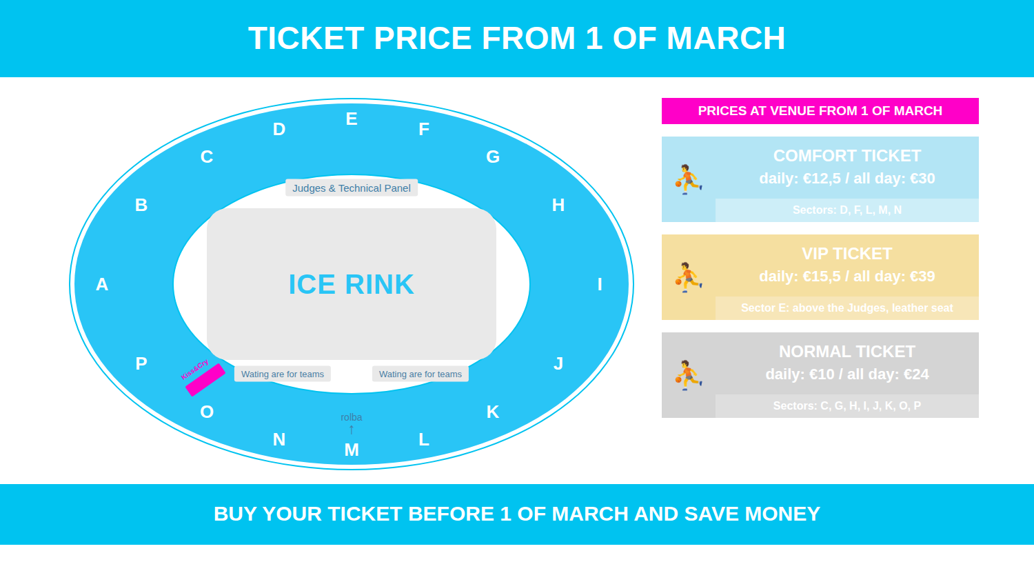TICKET PRICE FROM 1 OF MARCH
ICE RINK
Judges & Technical Panel
Wating are for teams
Wating are for teams
Kiss&Cry
rolba ↑
A
B
C
D
E
F
G
H
I
J
K
L
M
N
O
P
PRICES AT VENUE FROM 1 OF MARCH
⛹
COMFORT TICKET daily: €12,5 / all day: €30
Sectors: D, F, L, M, N
⛹
VIP TICKET daily: €15,5 / all day: €39
Sector E: above the Judges, leather seat
⛹
NORMAL TICKET daily: €10 / all day: €24
Sectors: C, G, H, I, J, K, O, P
BUY YOUR TICKET BEFORE 1 OF MARCH AND SAVE MONEY